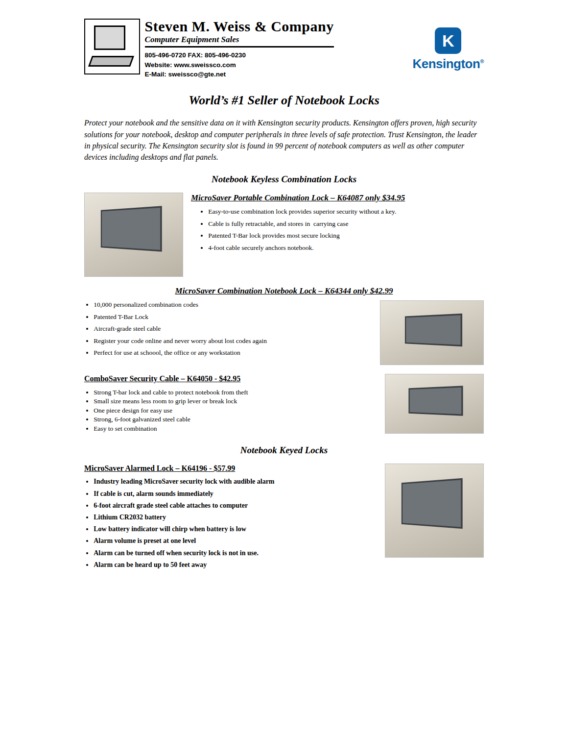Steven M. Weiss & Company
Computer Equipment Sales
805-496-0720 FAX: 805-496-0230
Website: www.sweissco.com
E-Mail: sweissco@gte.net
K
Kensington®
World’s #1 Seller of Notebook Locks
Protect your notebook and the sensitive data on it with Kensington security products. Kensington offers proven, high security solutions for your notebook, desktop and computer peripherals in three levels of safe protection. Trust Kensington, the leader in physical security. The Kensington security slot is found in 99 percent of notebook computers as well as other computer devices including desktops and flat panels.
Notebook Keyless Combination Locks
MicroSaver Portable Combination Lock – K64087 only $34.95
Easy-to-use combination lock provides superior security without a key.
Cable is fully retractable, and stores in carrying case
Patented T-Bar lock provides most secure locking
4-foot cable securely anchors notebook.
MicroSaver Combination Notebook Lock – K64344 only $42.99
10,000 personalized combination codes
Patented T-Bar Lock
Aircraft-grade steel cable
Register your code online and never worry about lost codes again
Perfect for use at schoool, the office or any workstation
ComboSaver Security Cable – K64050 - $42.95
Strong T-bar lock and cable to protect notebook from theft
Small size means less room to grip lever or break lock
One piece design for easy use
Strong, 6-foot galvanized steel cable
Easy to set combination
Notebook Keyed Locks
MicroSaver Alarmed Lock – K64196 - $57.99
Industry leading MicroSaver security lock with audible alarm
If cable is cut, alarm sounds immediately
6-foot aircraft grade steel cable attaches to computer
Lithium CR2032 battery
Low battery indicator will chirp when battery is low
Alarm volume is preset at one level
Alarm can be turned off when security lock is not in use.
Alarm can be heard up to 50 feet away